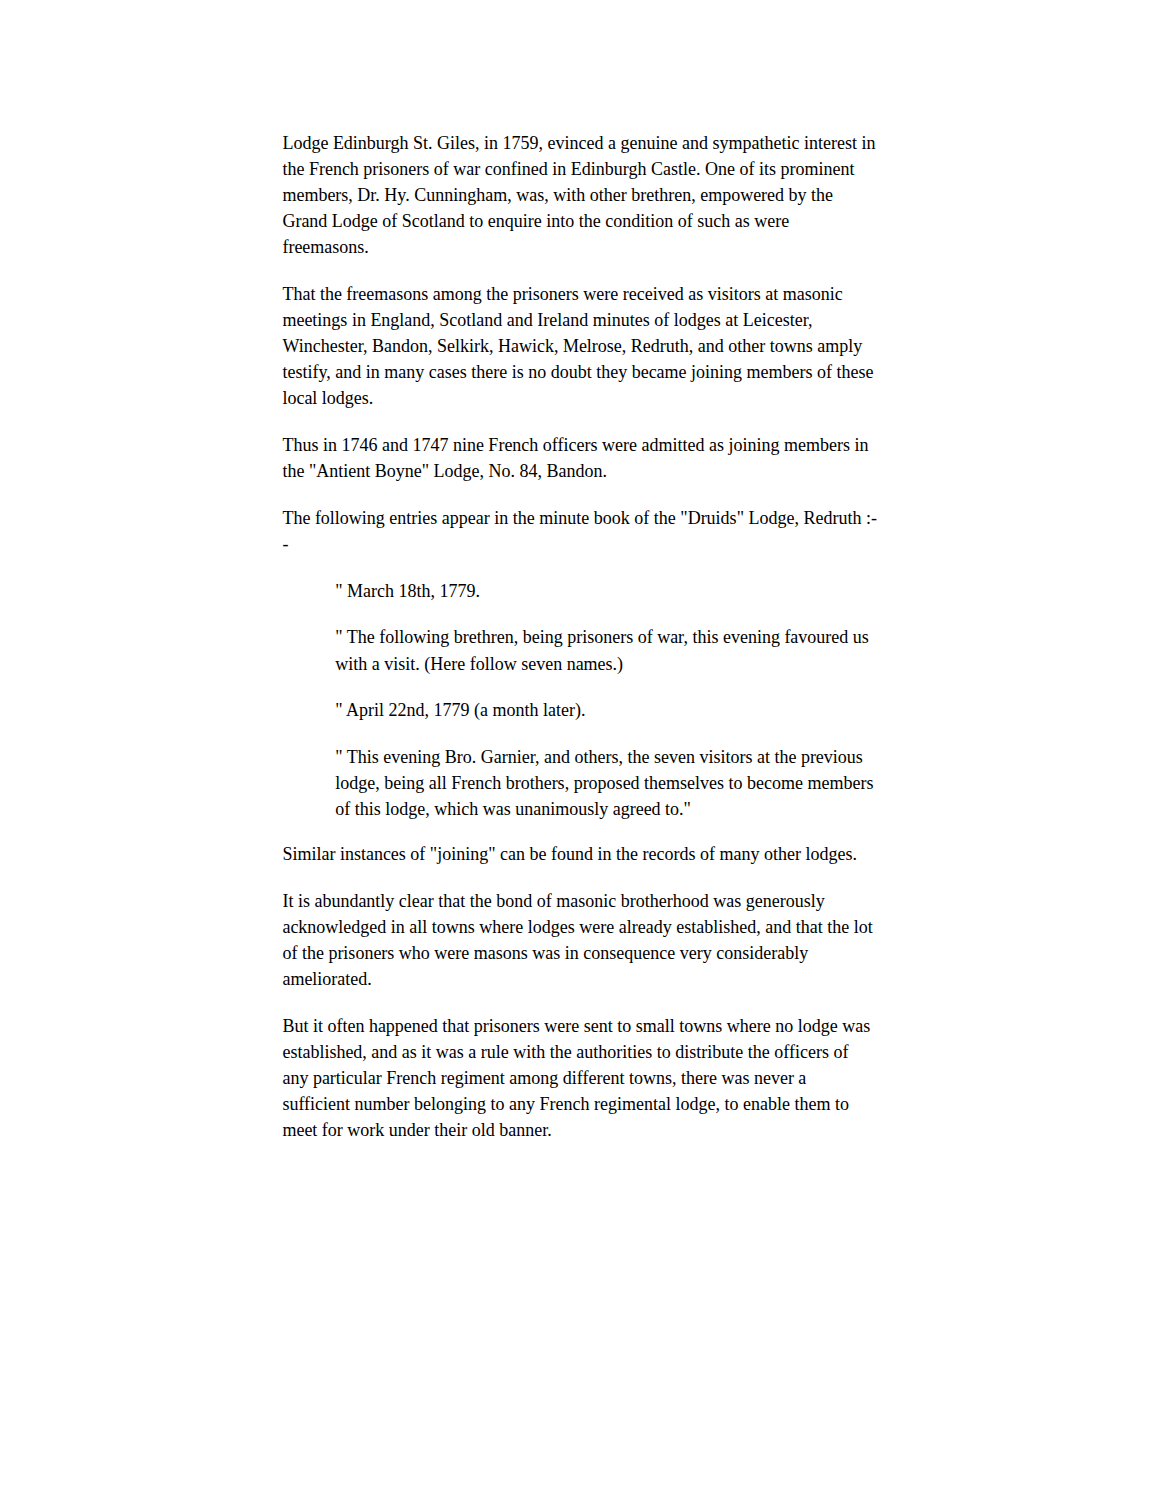Lodge Edinburgh St. Giles, in 1759, evinced a genuine and sympathetic interest in the French prisoners of war confined in Edinburgh Castle. One of its prominent members, Dr. Hy. Cunningham, was, with other brethren, empowered by the Grand Lodge of Scotland to enquire into the condition of such as were freemasons.
That the freemasons among the prisoners were received as visitors at masonic meetings in England, Scotland and Ireland minutes of lodges at Leicester, Winchester, Bandon, Selkirk, Hawick, Melrose, Redruth, and other towns amply testify, and in many cases there is no doubt they became joining members of these local lodges.
Thus in 1746 and 1747 nine French officers were admitted as joining members in the "Antient Boyne" Lodge, No. 84, Bandon.
The following entries appear in the minute book of the "Druids" Lodge, Redruth :- -
" March 18th, 1779.
" The following brethren, being prisoners of war, this evening favoured us with a visit. (Here follow seven names.)
" April 22nd, 1779 (a month later).
" This evening Bro. Garnier, and others, the seven visitors at the previous lodge, being all French brothers, proposed themselves to become members of this lodge, which was unanimously agreed to."
Similar instances of "joining" can be found in the records of many other lodges.
It is abundantly clear that the bond of masonic brotherhood was generously acknowledged in all towns where lodges were already established, and that the lot of the prisoners who were masons was in consequence very considerably ameliorated.
But it often happened that prisoners were sent to small towns where no lodge was established, and as it was a rule with the authorities to distribute the officers of any particular French regiment among different towns, there was never a sufficient number belonging to any French regimental lodge, to enable them to meet for work under their old banner.